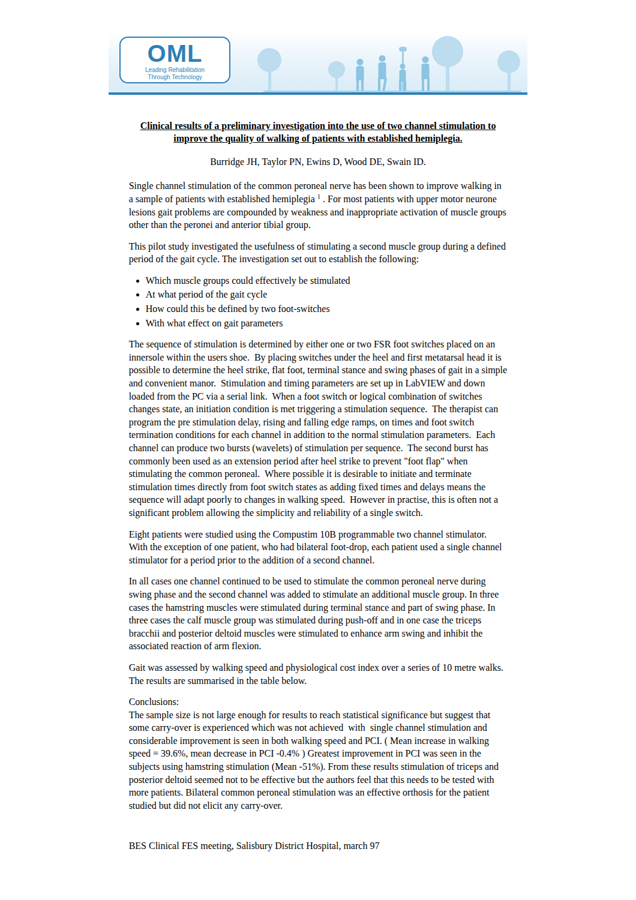OML
Leading Rehabilitation
Through Technology
Clinical results of a preliminary investigation into the use of two channel stimulation to improve the quality of walking of patients with established hemiplegia.
Burridge JH, Taylor PN, Ewins D, Wood DE, Swain ID.
Single channel stimulation of the common peroneal nerve has been shown to improve walking in a sample of patients with established hemiplegia 1 . For most patients with upper motor neurone lesions gait problems are compounded by weakness and inappropriate activation of muscle groups other than the peronei and anterior tibial group.
This pilot study investigated the usefulness of stimulating a second muscle group during a defined period of the gait cycle. The investigation set out to establish the following:
Which muscle groups could effectively be stimulated
At what period of the gait cycle
How could this be defined by two foot-switches
With what effect on gait parameters
The sequence of stimulation is determined by either one or two FSR foot switches placed on an innersole within the users shoe. By placing switches under the heel and first metatarsal head it is possible to determine the heel strike, flat foot, terminal stance and swing phases of gait in a simple and convenient manor. Stimulation and timing parameters are set up in LabVIEW and down loaded from the PC via a serial link. When a foot switch or logical combination of switches changes state, an initiation condition is met triggering a stimulation sequence. The therapist can program the pre stimulation delay, rising and falling edge ramps, on times and foot switch termination conditions for each channel in addition to the normal stimulation parameters. Each channel can produce two bursts (wavelets) of stimulation per sequence. The second burst has commonly been used as an extension period after heel strike to prevent "foot flap" when stimulating the common peroneal. Where possible it is desirable to initiate and terminate stimulation times directly from foot switch states as adding fixed times and delays means the sequence will adapt poorly to changes in walking speed. However in practise, this is often not a significant problem allowing the simplicity and reliability of a single switch.
Eight patients were studied using the Compustim 10B programmable two channel stimulator. With the exception of one patient, who had bilateral foot-drop, each patient used a single channel stimulator for a period prior to the addition of a second channel.
In all cases one channel continued to be used to stimulate the common peroneal nerve during swing phase and the second channel was added to stimulate an additional muscle group. In three cases the hamstring muscles were stimulated during terminal stance and part of swing phase. In three cases the calf muscle group was stimulated during push-off and in one case the triceps bracchii and posterior deltoid muscles were stimulated to enhance arm swing and inhibit the associated reaction of arm flexion.
Gait was assessed by walking speed and physiological cost index over a series of 10 metre walks. The results are summarised in the table below.
Conclusions:
The sample size is not large enough for results to reach statistical significance but suggest that some carry-over is experienced which was not achieved with single channel stimulation and considerable improvement is seen in both walking speed and PCI. ( Mean increase in walking speed = 39.6%, mean decrease in PCI -0.4% ) Greatest improvement in PCI was seen in the subjects using hamstring stimulation (Mean -51%). From these results stimulation of triceps and posterior deltoid seemed not to be effective but the authors feel that this needs to be tested with more patients. Bilateral common peroneal stimulation was an effective orthosis for the patient studied but did not elicit any carry-over.
BES Clinical FES meeting, Salisbury District Hospital, march 97